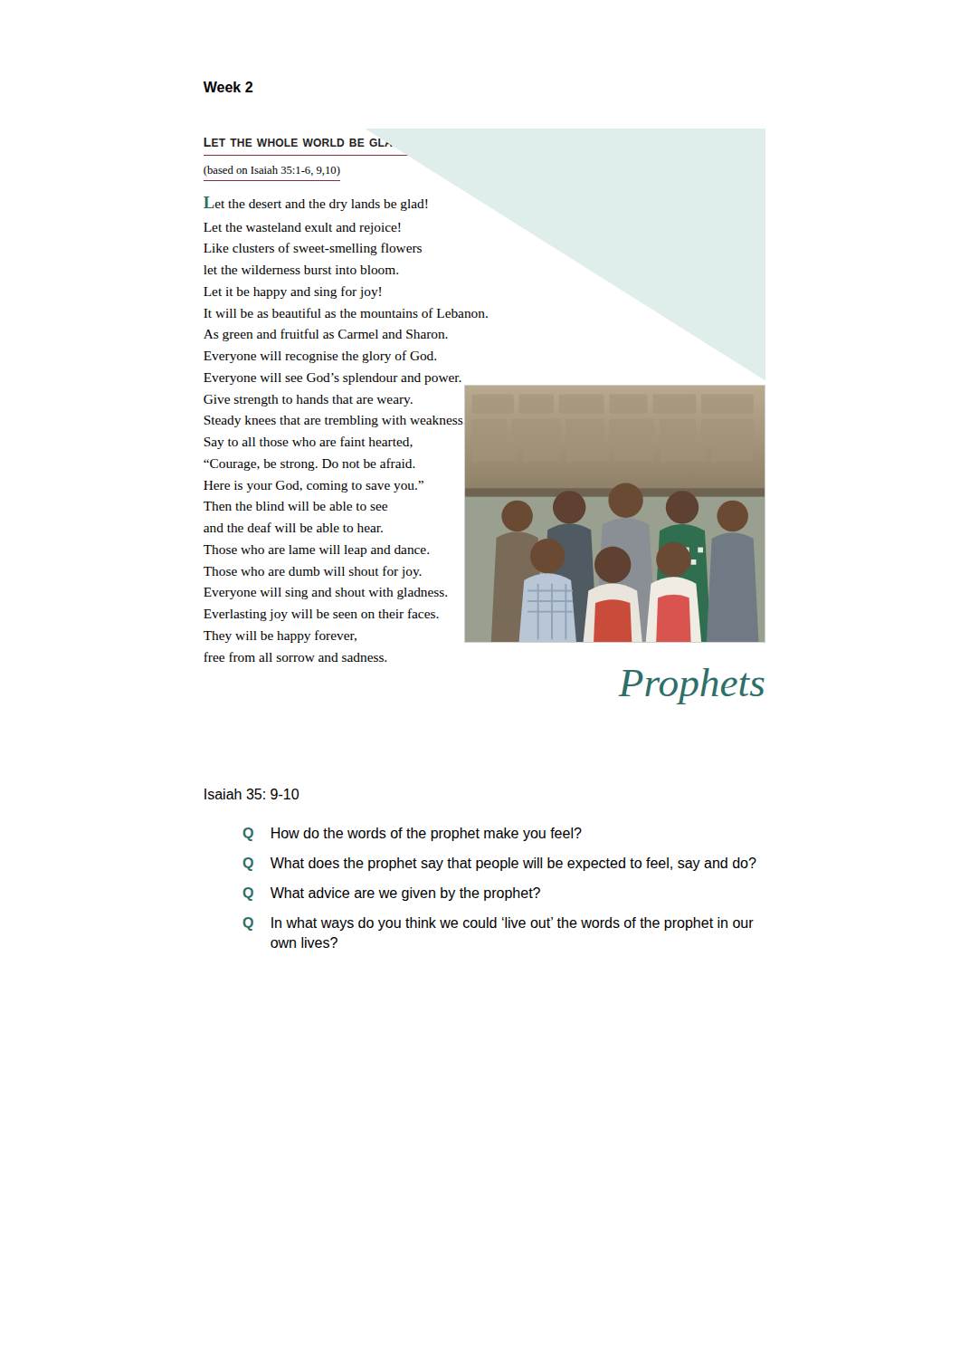Week 2
Let the whole world be glad!
(based on Isaiah 35:1-6, 9,10)
Let the desert and the dry lands be glad!
Let the wasteland exult and rejoice!
Like clusters of sweet-smelling flowers
let the wilderness burst into bloom.
Let it be happy and sing for joy!
It will be as beautiful as the mountains of Lebanon.
As green and fruitful as Carmel and Sharon.
Everyone will recognise the glory of God.
Everyone will see God’s splendour and power.
Give strength to hands that are weary.
Steady knees that are trembling with weakness.
Say to all those who are faint hearted,
“Courage, be strong. Do not be afraid.
Here is your God, coming to save you.”
Then the blind will be able to see
and the deaf will be able to hear.
Those who are lame will leap and dance.
Those who are dumb will shout for joy.
Everyone will sing and shout with gladness.
Everlasting joy will be seen on their faces.
They will be happy forever,
free from all sorrow and sadness.
Prophets
Isaiah 35: 9-10
QHow do the words of the prophet make you feel?
QWhat does the prophet say that people will be expected to feel, say and do?
QWhat advice are we given by the prophet?
QIn what ways do you think we could ‘live out’ the words of the prophet in our own lives?